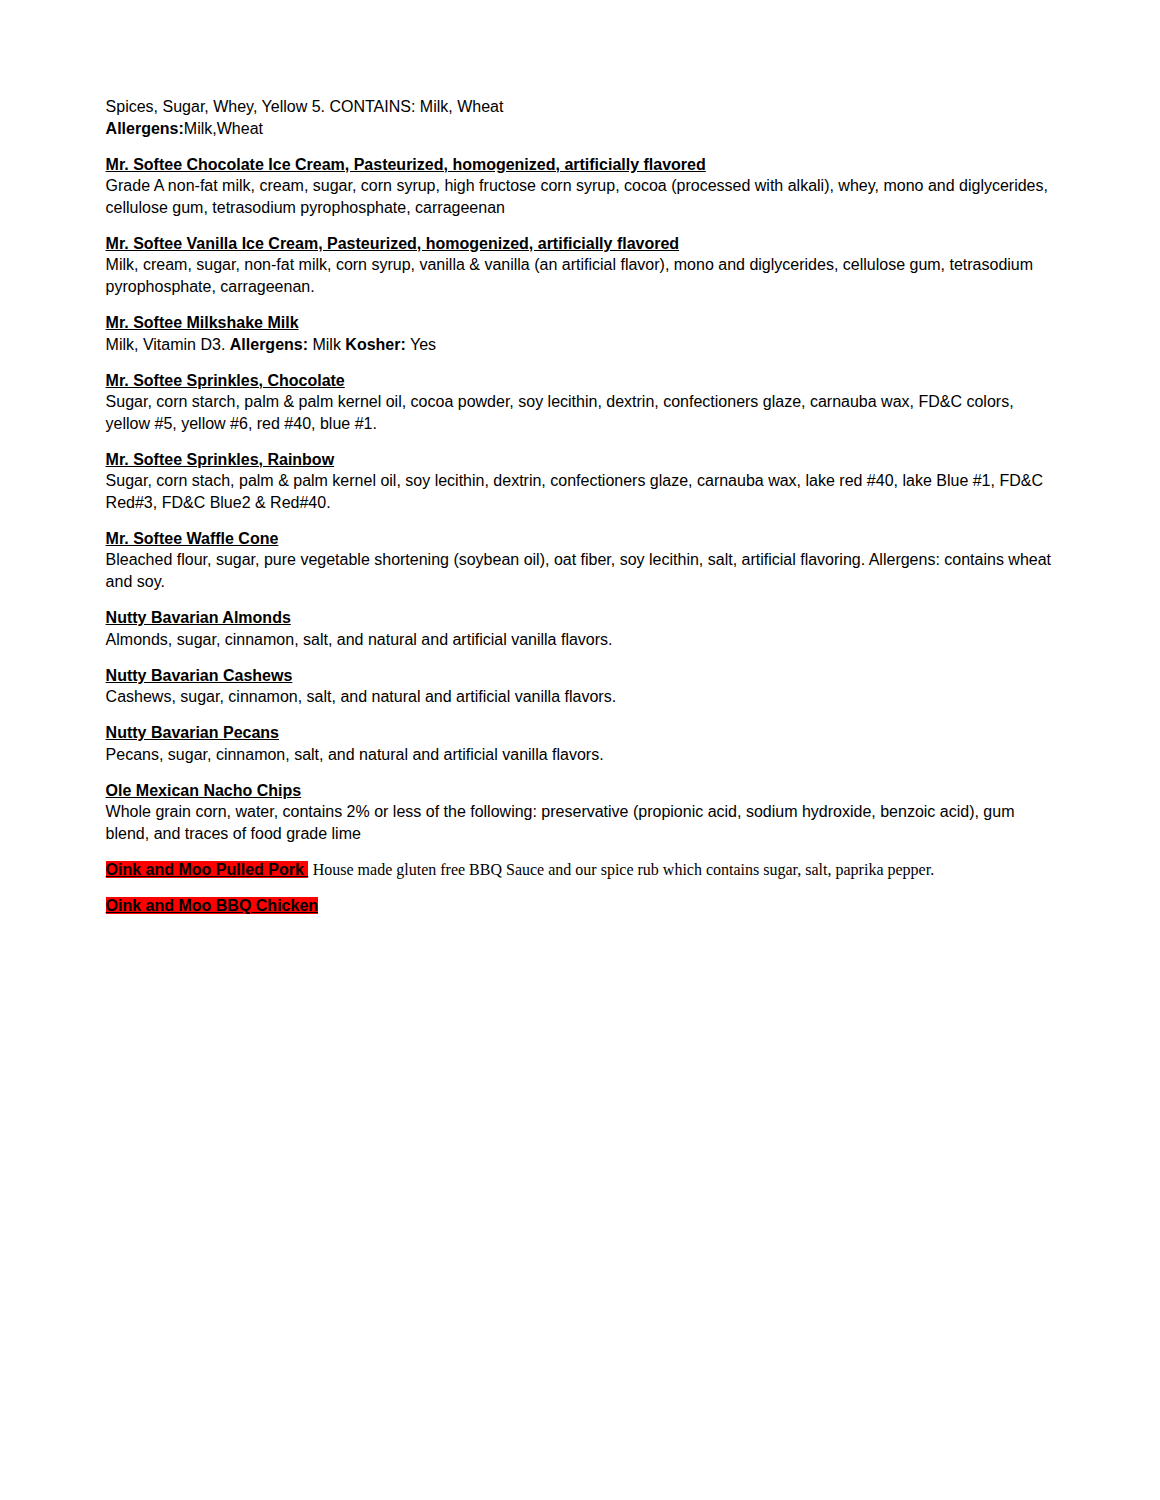Spices, Sugar, Whey, Yellow 5. CONTAINS: Milk, Wheat
Allergens: Milk,Wheat
Mr. Softee Chocolate Ice Cream, Pasteurized, homogenized, artificially flavored
Grade A non-fat milk, cream, sugar, corn syrup, high fructose corn syrup, cocoa (processed with alkali), whey, mono and diglycerides, cellulose gum, tetrasodium pyrophosphate, carrageenan
Mr. Softee Vanilla Ice Cream, Pasteurized, homogenized, artificially flavored
Milk, cream, sugar, non-fat milk, corn syrup, vanilla & vanilla (an artificial flavor), mono and diglycerides, cellulose gum, tetrasodium pyrophosphate, carrageenan.
Mr. Softee Milkshake Milk
Milk, Vitamin D3. Allergens: Milk Kosher: Yes
Mr. Softee Sprinkles, Chocolate
Sugar, corn starch, palm & palm kernel oil, cocoa powder, soy lecithin, dextrin, confectioners glaze, carnauba wax, FD&C colors, yellow #5, yellow #6, red #40, blue #1.
Mr. Softee Sprinkles, Rainbow
Sugar, corn stach, palm & palm kernel oil, soy lecithin, dextrin, confectioners glaze, carnauba wax, lake red #40, lake Blue #1, FD&C Red#3, FD&C Blue2 & Red#40.
Mr. Softee Waffle Cone
Bleached flour, sugar, pure vegetable shortening (soybean oil), oat fiber, soy lecithin, salt, artificial flavoring. Allergens: contains wheat and soy.
Nutty Bavarian Almonds
Almonds, sugar, cinnamon, salt, and natural and artificial vanilla flavors.
Nutty Bavarian Cashews
Cashews, sugar, cinnamon, salt, and natural and artificial vanilla flavors.
Nutty Bavarian Pecans
Pecans, sugar, cinnamon, salt, and natural and artificial vanilla flavors.
Ole Mexican Nacho Chips
Whole grain corn, water, contains 2% or less of the following: preservative (propionic acid, sodium hydroxide, benzoic acid), gum blend, and traces of food grade lime
Oink and Moo Pulled Pork House made gluten free BBQ Sauce and our spice rub which contains sugar, salt, paprika pepper.
Oink and Moo BBQ Chicken